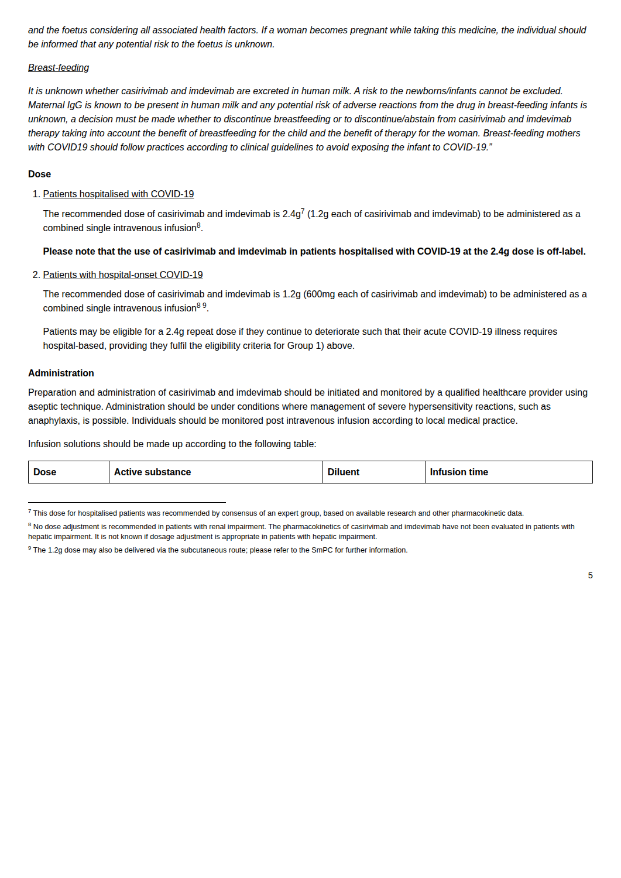and the foetus considering all associated health factors. If a woman becomes pregnant while taking this medicine, the individual should be informed that any potential risk to the foetus is unknown.
Breast-feeding
It is unknown whether casirivimab and imdevimab are excreted in human milk. A risk to the newborns/infants cannot be excluded. Maternal IgG is known to be present in human milk and any potential risk of adverse reactions from the drug in breast-feeding infants is unknown, a decision must be made whether to discontinue breastfeeding or to discontinue/abstain from casirivimab and imdevimab therapy taking into account the benefit of breastfeeding for the child and the benefit of therapy for the woman. Breast-feeding mothers with COVID19 should follow practices according to clinical guidelines to avoid exposing the infant to COVID-19.”
Dose
Patients hospitalised with COVID-19
The recommended dose of casirivimab and imdevimab is 2.4g7 (1.2g each of casirivimab and imdevimab) to be administered as a combined single intravenous infusion8.
Please note that the use of casirivimab and imdevimab in patients hospitalised with COVID-19 at the 2.4g dose is off-label.
Patients with hospital-onset COVID-19
The recommended dose of casirivimab and imdevimab is 1.2g (600mg each of casirivimab and imdevimab) to be administered as a combined single intravenous infusion8 9.
Patients may be eligible for a 2.4g repeat dose if they continue to deteriorate such that their acute COVID-19 illness requires hospital-based, providing they fulfil the eligibility criteria for Group 1) above.
Administration
Preparation and administration of casirivimab and imdevimab should be initiated and monitored by a qualified healthcare provider using aseptic technique. Administration should be under conditions where management of severe hypersensitivity reactions, such as anaphylaxis, is possible. Individuals should be monitored post intravenous infusion according to local medical practice.
Infusion solutions should be made up according to the following table:
| Dose | Active substance | Diluent | Infusion time |
| --- | --- | --- | --- |
7 This dose for hospitalised patients was recommended by consensus of an expert group, based on available research and other pharmacokinetic data.
8 No dose adjustment is recommended in patients with renal impairment. The pharmacokinetics of casirivimab and imdevimab have not been evaluated in patients with hepatic impairment. It is not known if dosage adjustment is appropriate in patients with hepatic impairment.
9 The 1.2g dose may also be delivered via the subcutaneous route; please refer to the SmPC for further information.
5